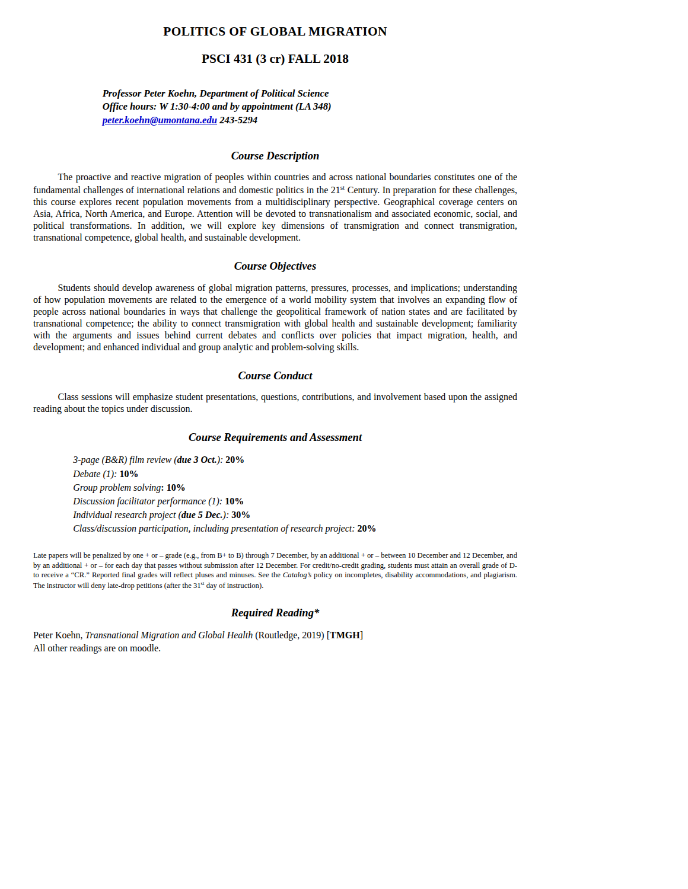POLITICS OF GLOBAL MIGRATION
PSCI 431 (3 cr) FALL 2018
Professor Peter Koehn, Department of Political Science
Office hours: W 1:30-4:00 and by appointment (LA 348)
peter.koehn@umontana.edu 243-5294
Course Description
The proactive and reactive migration of peoples within countries and across national boundaries constitutes one of the fundamental challenges of international relations and domestic politics in the 21st Century. In preparation for these challenges, this course explores recent population movements from a multidisciplinary perspective. Geographical coverage centers on Asia, Africa, North America, and Europe. Attention will be devoted to transnationalism and associated economic, social, and political transformations. In addition, we will explore key dimensions of transmigration and connect transmigration, transnational competence, global health, and sustainable development.
Course Objectives
Students should develop awareness of global migration patterns, pressures, processes, and implications; understanding of how population movements are related to the emergence of a world mobility system that involves an expanding flow of people across national boundaries in ways that challenge the geopolitical framework of nation states and are facilitated by transnational competence; the ability to connect transmigration with global health and sustainable development; familiarity with the arguments and issues behind current debates and conflicts over policies that impact migration, health, and development; and enhanced individual and group analytic and problem-solving skills.
Course Conduct
Class sessions will emphasize student presentations, questions, contributions, and involvement based upon the assigned reading about the topics under discussion.
Course Requirements and Assessment
3-page (B&R) film review (due 3 Oct.): 20%
Debate (1): 10%
Group problem solving: 10%
Discussion facilitator performance (1): 10%
Individual research project (due 5 Dec.): 30%
Class/discussion participation, including presentation of research project: 20%
Late papers will be penalized by one + or – grade (e.g., from B+ to B) through 7 December, by an additional + or – between 10 December and 12 December, and by an additional + or – for each day that passes without submission after 12 December. For credit/no-credit grading, students must attain an overall grade of D- to receive a “CR.” Reported final grades will reflect pluses and minuses. See the Catalog’s policy on incompletes, disability accommodations, and plagiarism. The instructor will deny late-drop petitions (after the 31st day of instruction).
Required Reading*
Peter Koehn, Transnational Migration and Global Health (Routledge, 2019) [TMGH]
All other readings are on moodle.